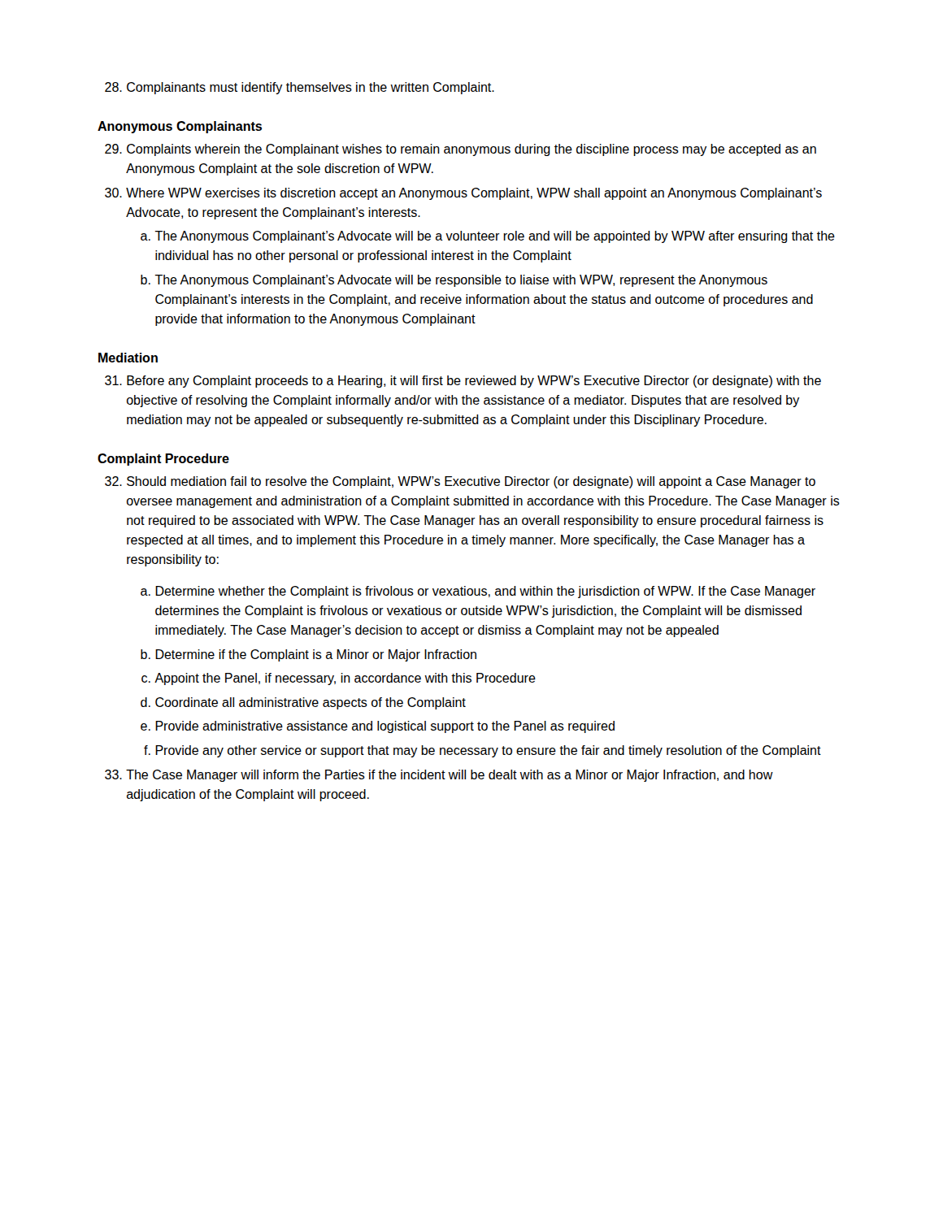Complainants must identify themselves in the written Complaint.
Anonymous Complainants
Complaints wherein the Complainant wishes to remain anonymous during the discipline process may be accepted as an Anonymous Complaint at the sole discretion of WPW.
Where WPW exercises its discretion accept an Anonymous Complaint, WPW shall appoint an Anonymous Complainant’s Advocate, to represent the Complainant’s interests.
The Anonymous Complainant’s Advocate will be a volunteer role and will be appointed by WPW after ensuring that the individual has no other personal or professional interest in the Complaint
The Anonymous Complainant’s Advocate will be responsible to liaise with WPW, represent the Anonymous Complainant’s interests in the Complaint, and receive information about the status and outcome of procedures and provide that information to the Anonymous Complainant
Mediation
Before any Complaint proceeds to a Hearing, it will first be reviewed by WPW’s Executive Director (or designate) with the objective of resolving the Complaint informally and/or with the assistance of a mediator. Disputes that are resolved by mediation may not be appealed or subsequently re-submitted as a Complaint under this Disciplinary Procedure.
Complaint Procedure
Should mediation fail to resolve the Complaint, WPW’s Executive Director (or designate) will appoint a Case Manager to oversee management and administration of a Complaint submitted in accordance with this Procedure. The Case Manager is not required to be associated with WPW. The Case Manager has an overall responsibility to ensure procedural fairness is respected at all times, and to implement this Procedure in a timely manner. More specifically, the Case Manager has a responsibility to:
Determine whether the Complaint is frivolous or vexatious, and within the jurisdiction of WPW. If the Case Manager determines the Complaint is frivolous or vexatious or outside WPW’s jurisdiction, the Complaint will be dismissed immediately. The Case Manager’s decision to accept or dismiss a Complaint may not be appealed
Determine if the Complaint is a Minor or Major Infraction
Appoint the Panel, if necessary, in accordance with this Procedure
Coordinate all administrative aspects of the Complaint
Provide administrative assistance and logistical support to the Panel as required
Provide any other service or support that may be necessary to ensure the fair and timely resolution of the Complaint
The Case Manager will inform the Parties if the incident will be dealt with as a Minor or Major Infraction, and how adjudication of the Complaint will proceed.